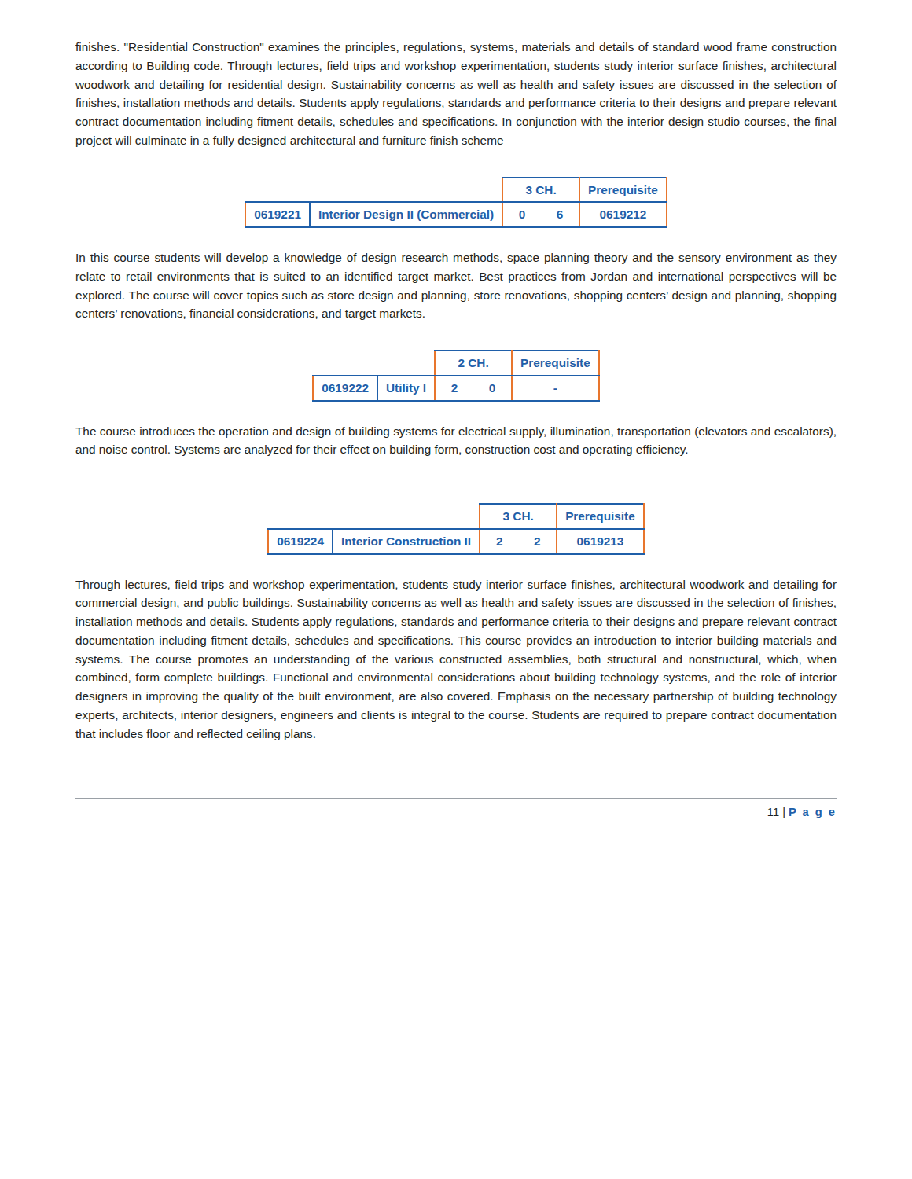finishes. "Residential Construction" examines the principles, regulations, systems, materials and details of standard wood frame construction according to Building code. Through lectures, field trips and workshop experimentation, students study interior surface finishes, architectural woodwork and detailing for residential design. Sustainability concerns as well as health and safety issues are discussed in the selection of finishes, installation methods and details. Students apply regulations, standards and performance criteria to their designs and prepare relevant contract documentation including fitment details, schedules and specifications. In conjunction with the interior design studio courses, the final project will culminate in a fully designed architectural and furniture finish scheme
| | | 3 CH. | Prerequisite |
| 0619221 | Interior Design II (Commercial) | 0 | 6 | 0619212 |
In this course students will develop a knowledge of design research methods, space planning theory and the sensory environment as they relate to retail environments that is suited to an identified target market. Best practices from Jordan and international perspectives will be explored. The course will cover topics such as store design and planning, store renovations, shopping centers’ design and planning, shopping centers’ renovations, financial considerations, and target markets.
| | | 2 CH. | Prerequisite |
| 0619222 | Utility I | 2 | 0 | - |
The course introduces the operation and design of building systems for electrical supply, illumination, transportation (elevators and escalators), and noise control. Systems are analyzed for their effect on building form, construction cost and operating efficiency.
| | | 3 CH. | Prerequisite |
| 0619224 | Interior Construction II | 2 | 2 | 0619213 |
Through lectures, field trips and workshop experimentation, students study interior surface finishes, architectural woodwork and detailing for commercial design, and public buildings. Sustainability concerns as well as health and safety issues are discussed in the selection of finishes, installation methods and details. Students apply regulations, standards and performance criteria to their designs and prepare relevant contract documentation including fitment details, schedules and specifications. This course provides an introduction to interior building materials and systems. The course promotes an understanding of the various constructed assemblies, both structural and nonstructural, which, when combined, form complete buildings. Functional and environmental considerations about building technology systems, and the role of interior designers in improving the quality of the built environment, are also covered. Emphasis on the necessary partnership of building technology experts, architects, interior designers, engineers and clients is integral to the course. Students are required to prepare contract documentation that includes floor and reflected ceiling plans.
11 | P a g e